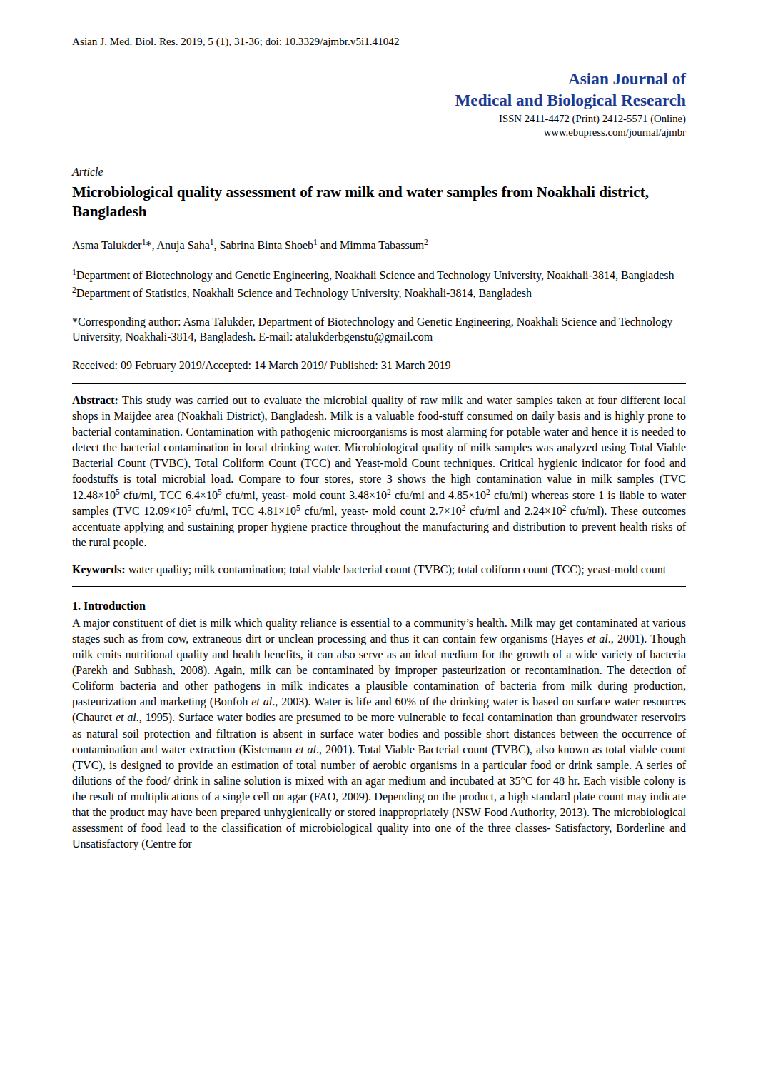Asian J. Med. Biol. Res. 2019, 5 (1), 31-36; doi: 10.3329/ajmbr.v5i1.41042
Asian Journal of Medical and Biological Research ISSN 2411-4472 (Print) 2412-5571 (Online) www.ebupress.com/journal/ajmbr
Article
Microbiological quality assessment of raw milk and water samples from Noakhali district, Bangladesh
Asma Talukder1*, Anuja Saha1, Sabrina Binta Shoeb1 and Mimma Tabassum2
1Department of Biotechnology and Genetic Engineering, Noakhali Science and Technology University, Noakhali-3814, Bangladesh
2Department of Statistics, Noakhali Science and Technology University, Noakhali-3814, Bangladesh
*Corresponding author: Asma Talukder, Department of Biotechnology and Genetic Engineering, Noakhali Science and Technology University, Noakhali-3814, Bangladesh. E-mail: atalukderbgenstu@gmail.com
Received: 09 February 2019/Accepted: 14 March 2019/ Published: 31 March 2019
Abstract: This study was carried out to evaluate the microbial quality of raw milk and water samples taken at four different local shops in Maijdee area (Noakhali District), Bangladesh. Milk is a valuable food-stuff consumed on daily basis and is highly prone to bacterial contamination. Contamination with pathogenic microorganisms is most alarming for potable water and hence it is needed to detect the bacterial contamination in local drinking water. Microbiological quality of milk samples was analyzed using Total Viable Bacterial Count (TVBC), Total Coliform Count (TCC) and Yeast-mold Count techniques. Critical hygienic indicator for food and foodstuffs is total microbial load. Compare to four stores, store 3 shows the high contamination value in milk samples (TVC 12.48×105 cfu/ml, TCC 6.4×105 cfu/ml, yeast- mold count 3.48×102 cfu/ml and 4.85×102 cfu/ml) whereas store 1 is liable to water samples (TVC 12.09×105 cfu/ml, TCC 4.81×105 cfu/ml, yeast- mold count 2.7×102 cfu/ml and 2.24×102 cfu/ml). These outcomes accentuate applying and sustaining proper hygiene practice throughout the manufacturing and distribution to prevent health risks of the rural people.
Keywords: water quality; milk contamination; total viable bacterial count (TVBC); total coliform count (TCC); yeast-mold count
1. Introduction
A major constituent of diet is milk which quality reliance is essential to a community’s health. Milk may get contaminated at various stages such as from cow, extraneous dirt or unclean processing and thus it can contain few organisms (Hayes et al., 2001). Though milk emits nutritional quality and health benefits, it can also serve as an ideal medium for the growth of a wide variety of bacteria (Parekh and Subhash, 2008). Again, milk can be contaminated by improper pasteurization or recontamination. The detection of Coliform bacteria and other pathogens in milk indicates a plausible contamination of bacteria from milk during production, pasteurization and marketing (Bonfoh et al., 2003). Water is life and 60% of the drinking water is based on surface water resources (Chauret et al., 1995). Surface water bodies are presumed to be more vulnerable to fecal contamination than groundwater reservoirs as natural soil protection and filtration is absent in surface water bodies and possible short distances between the occurrence of contamination and water extraction (Kistemann et al., 2001). Total Viable Bacterial count (TVBC), also known as total viable count (TVC), is designed to provide an estimation of total number of aerobic organisms in a particular food or drink sample. A series of dilutions of the food/ drink in saline solution is mixed with an agar medium and incubated at 35°C for 48 hr. Each visible colony is the result of multiplications of a single cell on agar (FAO, 2009). Depending on the product, a high standard plate count may indicate that the product may have been prepared unhygienically or stored inappropriately (NSW Food Authority, 2013). The microbiological assessment of food lead to the classification of microbiological quality into one of the three classes- Satisfactory, Borderline and Unsatisfactory (Centre for